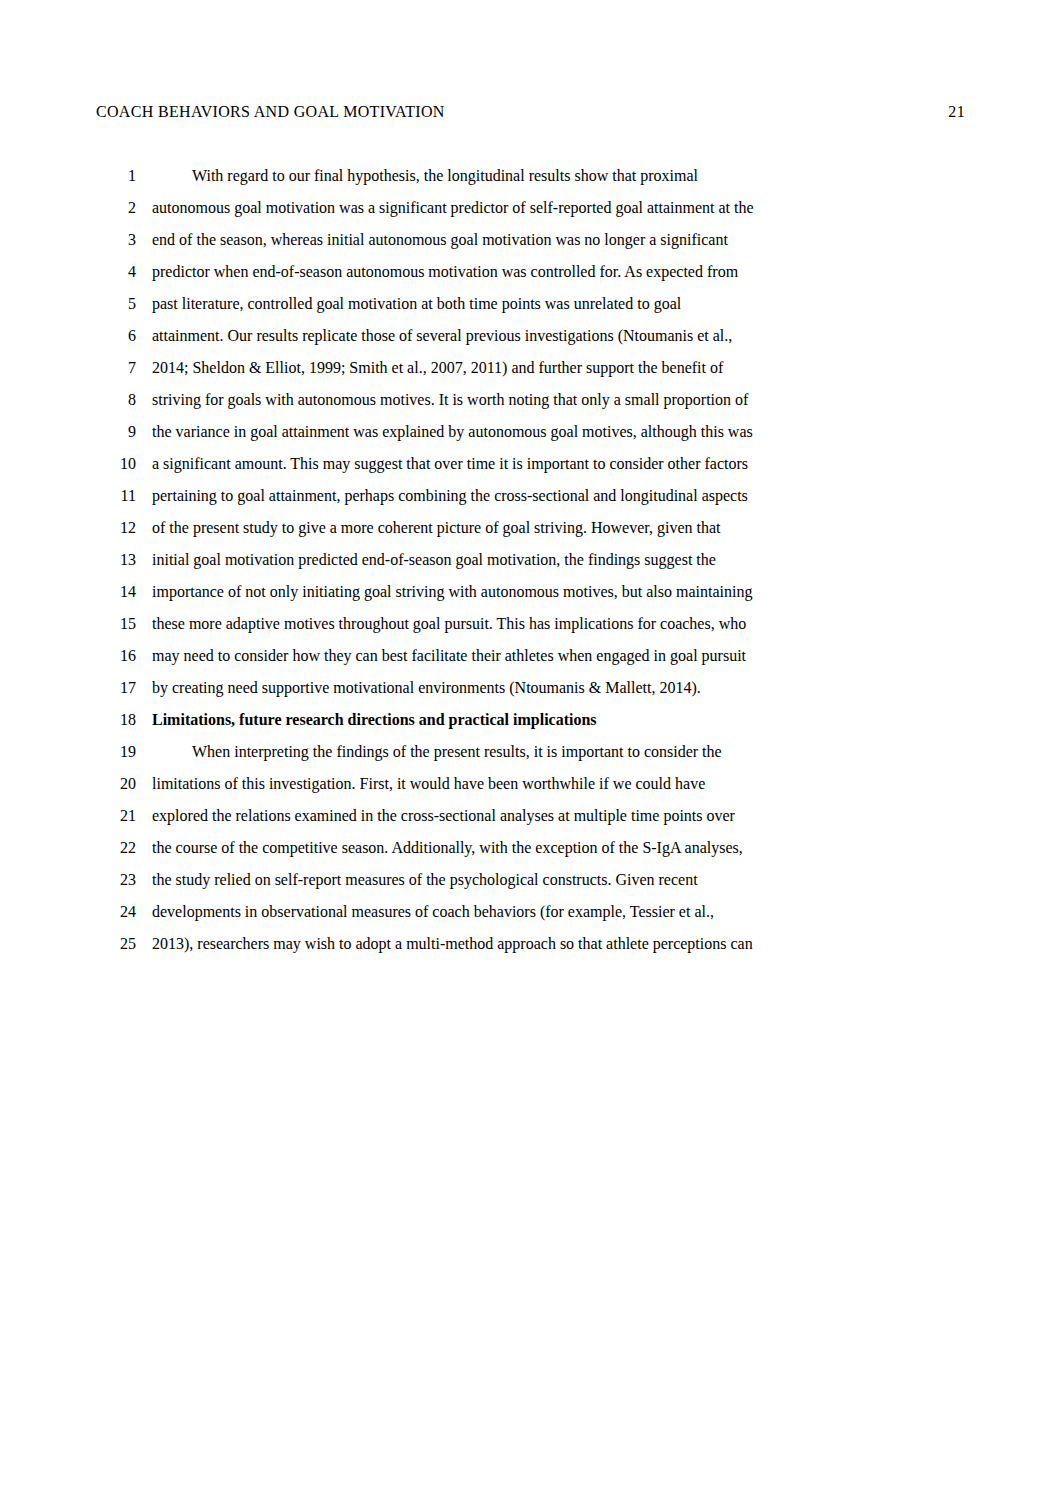Coach Behaviors and Goal Motivation 21
With regard to our final hypothesis, the longitudinal results show that proximal
autonomous goal motivation was a significant predictor of self-reported goal attainment at the
end of the season, whereas initial autonomous goal motivation was no longer a significant
predictor when end-of-season autonomous motivation was controlled for. As expected from
past literature, controlled goal motivation at both time points was unrelated to goal
attainment. Our results replicate those of several previous investigations (Ntoumanis et al.,
2014; Sheldon & Elliot, 1999; Smith et al., 2007, 2011) and further support the benefit of
striving for goals with autonomous motives. It is worth noting that only a small proportion of
the variance in goal attainment was explained by autonomous goal motives, although this was
a significant amount. This may suggest that over time it is important to consider other factors
pertaining to goal attainment, perhaps combining the cross-sectional and longitudinal aspects
of the present study to give a more coherent picture of goal striving. However, given that
initial goal motivation predicted end-of-season goal motivation, the findings suggest the
importance of not only initiating goal striving with autonomous motives, but also maintaining
these more adaptive motives throughout goal pursuit. This has implications for coaches, who
may need to consider how they can best facilitate their athletes when engaged in goal pursuit
by creating need supportive motivational environments (Ntoumanis & Mallett, 2014).
Limitations, future research directions and practical implications
When interpreting the findings of the present results, it is important to consider the
limitations of this investigation. First, it would have been worthwhile if we could have
explored the relations examined in the cross-sectional analyses at multiple time points over
the course of the competitive season. Additionally, with the exception of the S-IgA analyses,
the study relied on self-report measures of the psychological constructs. Given recent
developments in observational measures of coach behaviors (for example, Tessier et al.,
2013), researchers may wish to adopt a multi-method approach so that athlete perceptions can